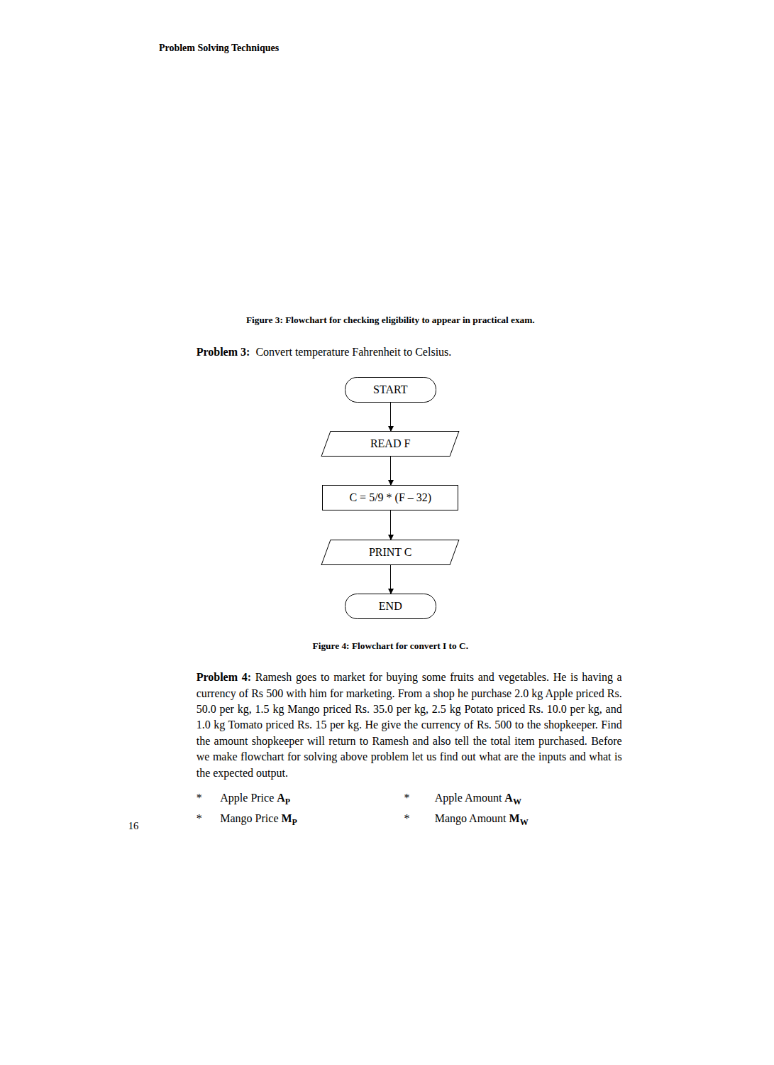Problem Solving Techniques
Figure 3: Flowchart for checking eligibility to appear in practical exam.
Problem 3: Convert temperature Fahrenheit to Celsius.
START
READ F
C = 5/9 * (F – 32)
PRINT C
END
Figure 4: Flowchart for convert I to C.
Problem 4: Ramesh goes to market for buying some fruits and vegetables. He is having a currency of Rs 500 with him for marketing. From a shop he purchase 2.0 kg Apple priced Rs. 50.0 per kg, 1.5 kg Mango priced Rs. 35.0 per kg, 2.5 kg Potato priced Rs. 10.0 per kg, and 1.0 kg Tomato priced Rs. 15 per kg. He give the currency of Rs. 500 to the shopkeeper. Find the amount shopkeeper will return to Ramesh and also tell the total item purchased. Before we make flowchart for solving above problem let us find out what are the inputs and what is the expected output.
| * | Apple Price A P | * | Apple Amount A W |
| * | Mango Price M P | * | Mango Amount M W |
16